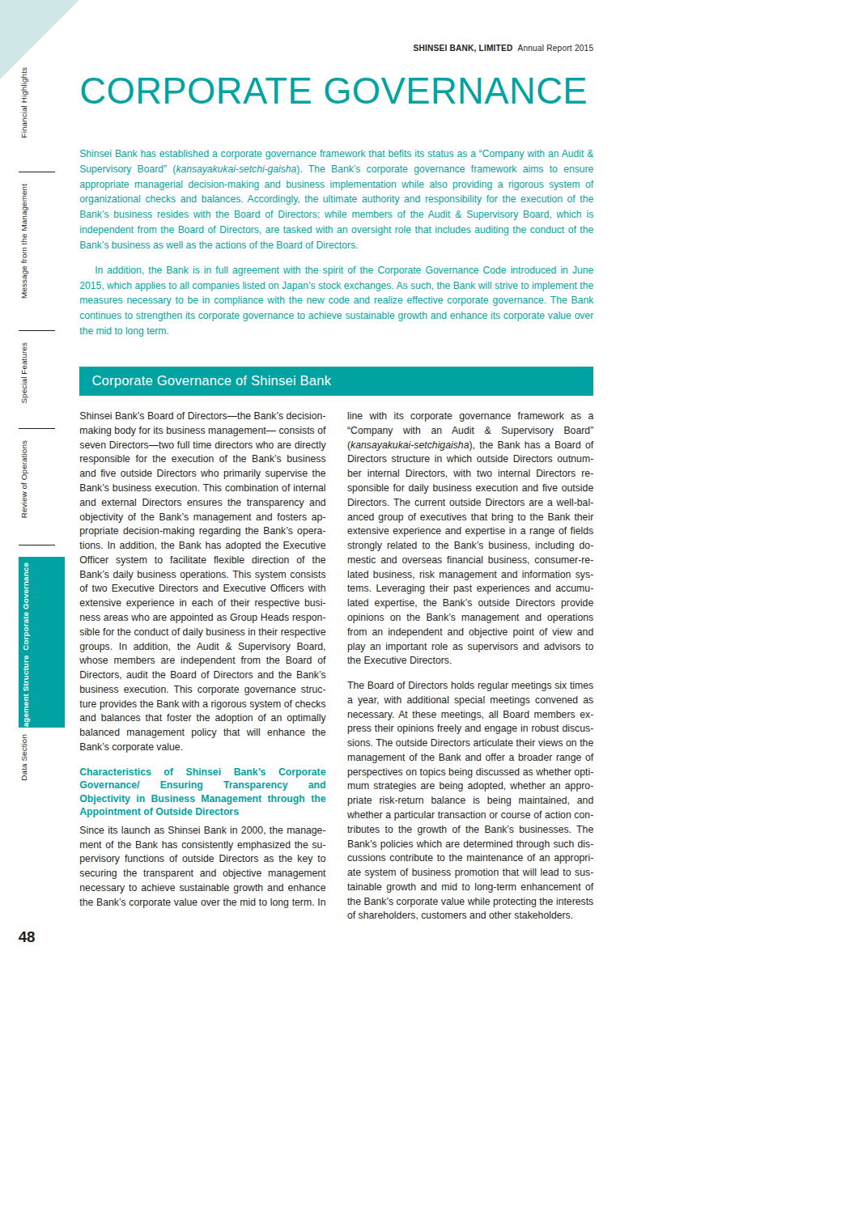Financial Highlights
Message from the Management
Special Features
Review of Operations
Management Structure Corporate Governance
Data Section
SHINSEI BANK, LIMITED Annual Report 2015
CORPORATE GOVERNANCE
Shinsei Bank has established a corporate governance framework that befits its status as a “Company with an Audit & Supervisory Board” (kansayakukai-setchi-gaisha). The Bank’s corporate governance framework aims to ensure appropriate managerial decision-making and business implementation while also providing a rigorous system of organizational checks and balances. Accordingly, the ultimate authority and responsibility for the execution of the Bank’s business resides with the Board of Directors; while members of the Audit & Supervisory Board, which is independent from the Board of Directors, are tasked with an oversight role that includes auditing the conduct of the Bank’s business as well as the actions of the Board of Directors.
In addition, the Bank is in full agreement with the spirit of the Corporate Governance Code introduced in June 2015, which applies to all companies listed on Japan’s stock exchanges. As such, the Bank will strive to implement the measures necessary to be in compliance with the new code and realize effective corporate governance. The Bank continues to strengthen its corporate governance to achieve sustainable growth and enhance its corporate value over the mid to long term.
Corporate Governance of Shinsei Bank
Shinsei Bank’s Board of Directors—the Bank’s decision-making body for its business management— consists of seven Directors—two full time directors who are directly responsible for the execution of the Bank’s business and five outside Directors who primarily supervise the Bank’s business execution. This combination of internal and external Directors ensures the transparency and objectivity of the Bank’s management and fosters appropriate decision-making regarding the Bank’s operations. In addition, the Bank has adopted the Executive Officer system to facilitate flexible direction of the Bank’s daily business operations. This system consists of two Executive Directors and Executive Officers with extensive experience in each of their respective business areas who are appointed as Group Heads responsible for the conduct of daily business in their respective groups. In addition, the Audit & Supervisory Board, whose members are independent from the Board of Directors, audit the Board of Directors and the Bank’s business execution. This corporate governance structure provides the Bank with a rigorous system of checks and balances that foster the adoption of an optimally balanced management policy that will enhance the Bank’s corporate value.
Characteristics of Shinsei Bank’s Corporate Governance/ Ensuring Transparency and Objectivity in Business Management through the Appointment of Outside Directors
Since its launch as Shinsei Bank in 2000, the management of the Bank has consistently emphasized the supervisory functions of outside Directors as the key to securing the transparent and objective management necessary to achieve sustainable growth and enhance the Bank’s corporate value over the mid to long term. In line with its corporate governance framework as a “Company with an Audit & Supervisory Board” (kansayakukai-setchigaisha), the Bank has a Board of Directors structure in which outside Directors outnumber internal Directors, with two internal Directors responsible for daily business execution and five outside Directors. The current outside Directors are a well-balanced group of executives that bring to the Bank their extensive experience and expertise in a range of fields strongly related to the Bank’s business, including domestic and overseas financial business, consumer-related business, risk management and information systems. Leveraging their past experiences and accumulated expertise, the Bank’s outside Directors provide opinions on the Bank’s management and operations from an independent and objective point of view and play an important role as supervisors and advisors to the Executive Directors.
The Board of Directors holds regular meetings six times a year, with additional special meetings convened as necessary. At these meetings, all Board members express their opinions freely and engage in robust discussions. The outside Directors articulate their views on the management of the Bank and offer a broader range of perspectives on topics being discussed as whether optimum strategies are being adopted, whether an appropriate risk-return balance is being maintained, and whether a particular transaction or course of action contributes to the growth of the Bank’s businesses. The Bank’s policies which are determined through such discussions contribute to the maintenance of an appropriate system of business promotion that will lead to sustainable growth and mid to long-term enhancement of the Bank’s corporate value while protecting the interests of shareholders, customers and other stakeholders.
48